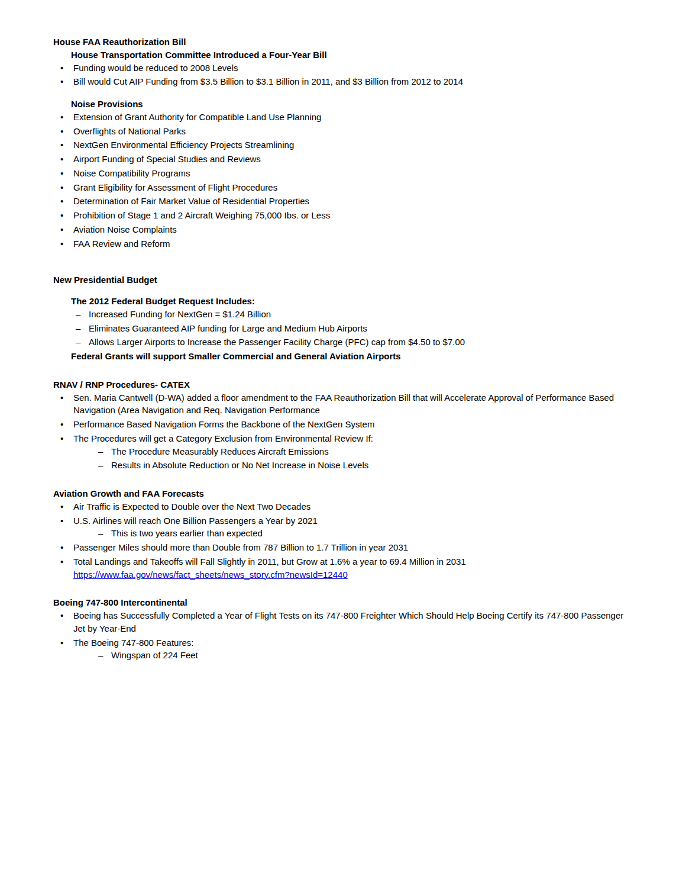House FAA Reauthorization Bill
House Transportation Committee Introduced a Four-Year Bill
Funding would be reduced to 2008 Levels
Bill would Cut AIP Funding from $3.5 Billion to $3.1 Billion in 2011, and $3 Billion from 2012 to 2014
Noise Provisions
Extension of Grant Authority for Compatible Land Use Planning
Overflights of National Parks
NextGen Environmental Efficiency Projects Streamlining
Airport Funding of Special Studies and Reviews
Noise Compatibility Programs
Grant Eligibility for Assessment of Flight Procedures
Determination of Fair Market Value of Residential Properties
Prohibition of Stage 1 and 2 Aircraft Weighing 75,000 Ibs. or Less
Aviation Noise Complaints
FAA Review and Reform
New Presidential Budget
The 2012 Federal Budget Request Includes:
Increased Funding for NextGen = $1.24 Billion
Eliminates Guaranteed AIP funding for Large and Medium Hub Airports
Allows Larger Airports to Increase the Passenger Facility Charge (PFC) cap from $4.50 to $7.00
Federal Grants will support Smaller Commercial and General Aviation Airports
RNAV / RNP Procedures- CATEX
Sen. Maria Cantwell (D-WA) added a floor amendment to the FAA Reauthorization Bill that will Accelerate Approval of Performance Based Navigation (Area Navigation and Req. Navigation Performance
Performance Based Navigation Forms the Backbone of the NextGen System
The Procedures will get a Category Exclusion from Environmental Review If:
The Procedure Measurably Reduces Aircraft Emissions
Results in Absolute Reduction or No Net Increase in Noise Levels
Aviation Growth and FAA Forecasts
Air Traffic is Expected to Double over the Next Two Decades
U.S. Airlines will reach One Billion Passengers a Year by 2021
This is two years earlier than expected
Passenger Miles should more than Double from 787 Billion to 1.7 Trillion in year 2031
Total Landings and Takeoffs will Fall Slightly in 2011, but Grow at 1.6% a year to 69.4 Million in 2031
https://www.faa.gov/news/fact_sheets/news_story.cfm?newsId=12440
Boeing 747-800 Intercontinental
Boeing has Successfully Completed a Year of Flight Tests on its 747-800 Freighter Which Should Help Boeing Certify its 747-800 Passenger Jet by Year-End
The Boeing 747-800 Features:
Wingspan of 224 Feet